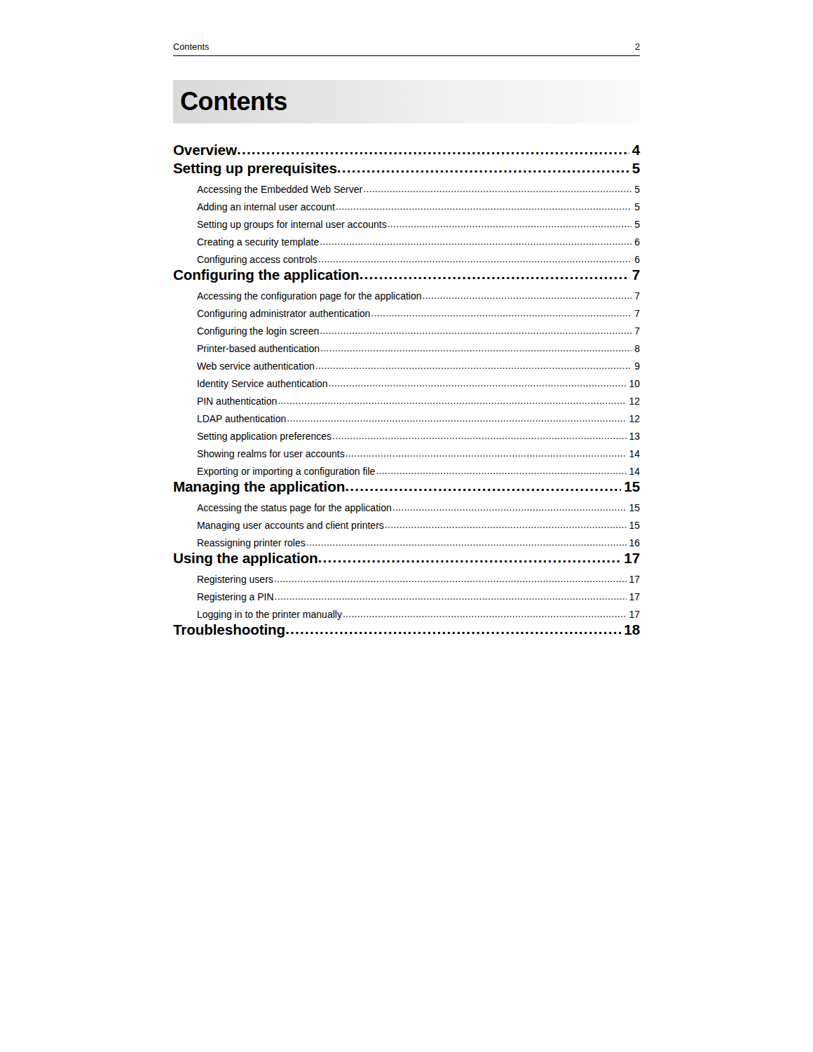Contents 2
Contents
Overview ................................................................................................. 4
Setting up prerequisites ............................................................................... 5
Accessing the Embedded Web Server ....................................................................................................... 5
Adding an internal user account ............................................................................................................... 5
Setting up groups for internal user accounts ......................................................................................... 5
Creating a security template .................................................................................................................... 6
Configuring access controls .................................................................................................................... 6
Configuring the application .......................................................................... 7
Accessing the configuration page for the application ......................................................................... 7
Configuring administrator authentication ............................................................................................. 7
Configuring the login screen ................................................................................................................... 7
Printer-based authentication ................................................................................................................... 8
Web service authentication .................................................................................................................... 9
Identity Service authentication ................................................................................................................ 10
PIN authentication ....................................................................................................................................... 12
LDAP authentication .................................................................................................................................... 12
Setting application preferences ............................................................................................................... 13
Showing realms for user accounts ........................................................................................................... 14
Exporting or importing a configuration file .............................................................................................. 14
Managing the application .......................................................................... 15
Accessing the status page for the application ....................................................................................... 15
Managing user accounts and client printers .......................................................................................... 15
Reassigning printer roles ......................................................................................................................... 16
Using the application ................................................................................. 17
Registering users ......................................................................................................................................... 17
Registering a PIN ......................................................................................................................................... 17
Logging in to the printer manually ......................................................................................................... 17
Troubleshooting ......................................................................................... 18